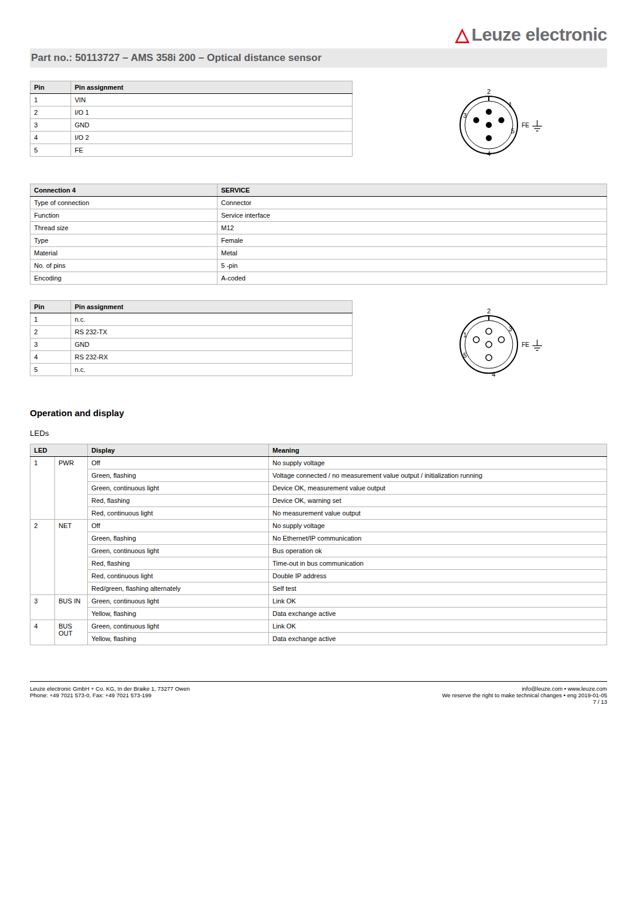△Leuze electronic
Part no.: 50113727 – AMS 358i 200 – Optical distance sensor
| Pin | Pin assignment |
| --- | --- |
| 1 | VIN |
| 2 | I/O 1 |
| 3 | GND |
| 4 | I/O 2 |
| 5 | FE |
1 2 3 4 5 FE
| Connection 4 | SERVICE |
| --- | --- |
| Type of connection | Connector |
| Function | Service interface |
| Thread size | M12 |
| Type | Female |
| Material | Metal |
| No. of pins | 5 -pin |
| Encoding | A-coded |
| Pin | Pin assignment |
| --- | --- |
| 1 | n.c. |
| 2 | RS 232-TX |
| 3 | GND |
| 4 | RS 232-RX |
| 5 | n.c. |
1 2 3 4 5 FE
Operation and display
LEDs
| LED | Display | Meaning |
| --- | --- | --- |
| 1 | PWR | Off | No supply voltage |
| Green, flashing | Voltage connected / no measurement value output / initialization running |
| Green, continuous light | Device OK, measurement value output |
| Red, flashing | Device OK, warning set |
| Red, continuous light | No measurement value output |
| 2 | NET | Off | No supply voltage |
| Green, flashing | No Ethernet/IP communication |
| Green, continuous light | Bus operation ok |
| Red, flashing | Time-out in bus communication |
| Red, continuous light | Double IP address |
| Red/green, flashing alternately | Self test |
| 3 | BUS IN | Green, continuous light | Link OK |
| Yellow, flashing | Data exchange active |
| 4 | BUS OUT | Green, continuous light | Link OK |
| Yellow, flashing | Data exchange active |
Leuze electronic GmbH + Co. KG, In der Braike 1, 73277 Owen
Phone: +49 7021 573-0, Fax: +49 7021 573-199
info@leuze.com • www.leuze.com
We reserve the right to make technical changes • eng 2019-01-05
7 / 13